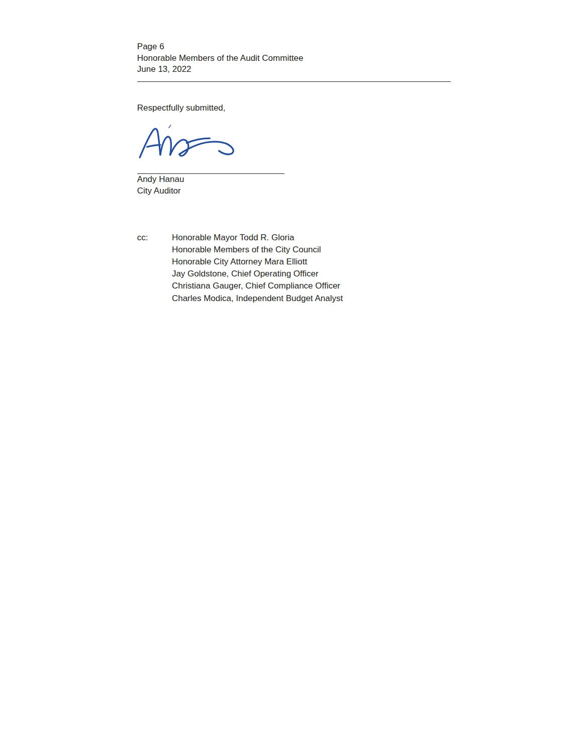Page 6
Honorable Members of the Audit Committee
June 13, 2022
Respectfully submitted,
Andy Hanau
City Auditor
cc:
Honorable Mayor Todd R. Gloria
Honorable Members of the City Council
Honorable City Attorney Mara Elliott
Jay Goldstone, Chief Operating Officer
Christiana Gauger, Chief Compliance Officer
Charles Modica, Independent Budget Analyst